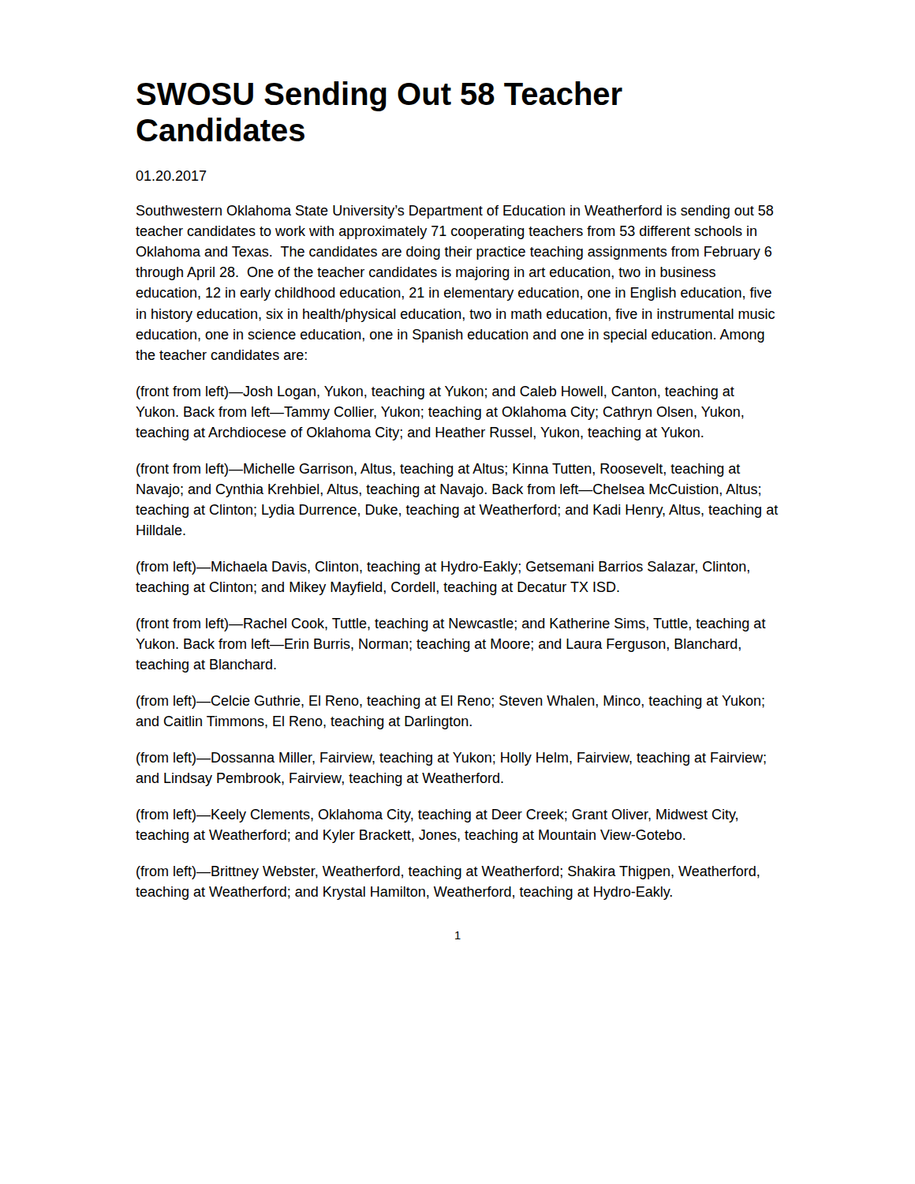SWOSU Sending Out 58 Teacher Candidates
01.20.2017
Southwestern Oklahoma State University’s Department of Education in Weatherford is sending out 58 teacher candidates to work with approximately 71 cooperating teachers from 53 different schools in Oklahoma and Texas. The candidates are doing their practice teaching assignments from February 6 through April 28. One of the teacher candidates is majoring in art education, two in business education, 12 in early childhood education, 21 in elementary education, one in English education, five in history education, six in health/physical education, two in math education, five in instrumental music education, one in science education, one in Spanish education and one in special education. Among the teacher candidates are:
(front from left)—Josh Logan, Yukon, teaching at Yukon; and Caleb Howell, Canton, teaching at Yukon. Back from left—Tammy Collier, Yukon; teaching at Oklahoma City; Cathryn Olsen, Yukon, teaching at Archdiocese of Oklahoma City; and Heather Russel, Yukon, teaching at Yukon.
(front from left)—Michelle Garrison, Altus, teaching at Altus; Kinna Tutten, Roosevelt, teaching at Navajo; and Cynthia Krehbiel, Altus, teaching at Navajo. Back from left—Chelsea McCuistion, Altus; teaching at Clinton; Lydia Durrence, Duke, teaching at Weatherford; and Kadi Henry, Altus, teaching at Hilldale.
(from left)—Michaela Davis, Clinton, teaching at Hydro-Eakly; Getsemani Barrios Salazar, Clinton, teaching at Clinton; and Mikey Mayfield, Cordell, teaching at Decatur TX ISD.
(front from left)—Rachel Cook, Tuttle, teaching at Newcastle; and Katherine Sims, Tuttle, teaching at Yukon. Back from left—Erin Burris, Norman; teaching at Moore; and Laura Ferguson, Blanchard, teaching at Blanchard.
(from left)—Celcie Guthrie, El Reno, teaching at El Reno; Steven Whalen, Minco, teaching at Yukon; and Caitlin Timmons, El Reno, teaching at Darlington.
(from left)—Dossanna Miller, Fairview, teaching at Yukon; Holly Helm, Fairview, teaching at Fairview; and Lindsay Pembrook, Fairview, teaching at Weatherford.
(from left)—Keely Clements, Oklahoma City, teaching at Deer Creek; Grant Oliver, Midwest City, teaching at Weatherford; and Kyler Brackett, Jones, teaching at Mountain View-Gotebo.
(from left)—Brittney Webster, Weatherford, teaching at Weatherford; Shakira Thigpen, Weatherford, teaching at Weatherford; and Krystal Hamilton, Weatherford, teaching at Hydro-Eakly.
1